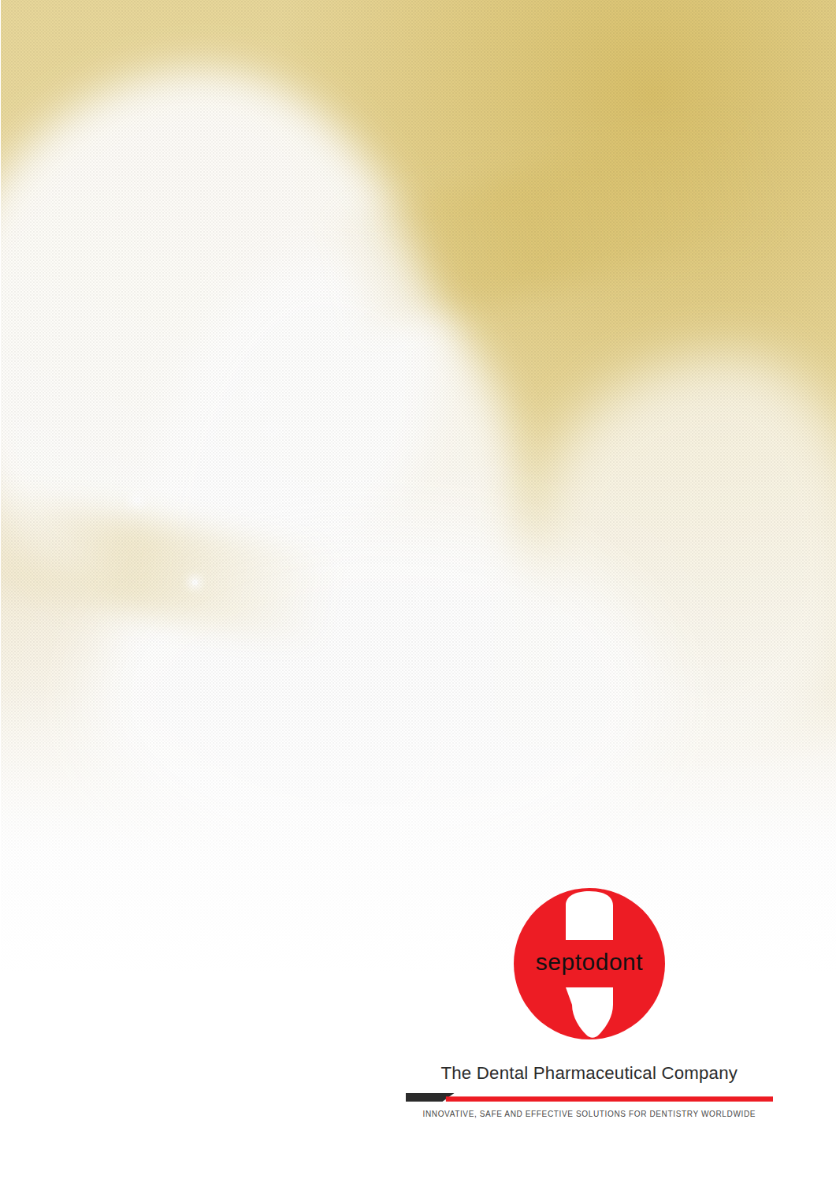Septodont septodont
The Dental Pharmaceutical Company
Innovative, safe and effective solutions for dentistry worldwide